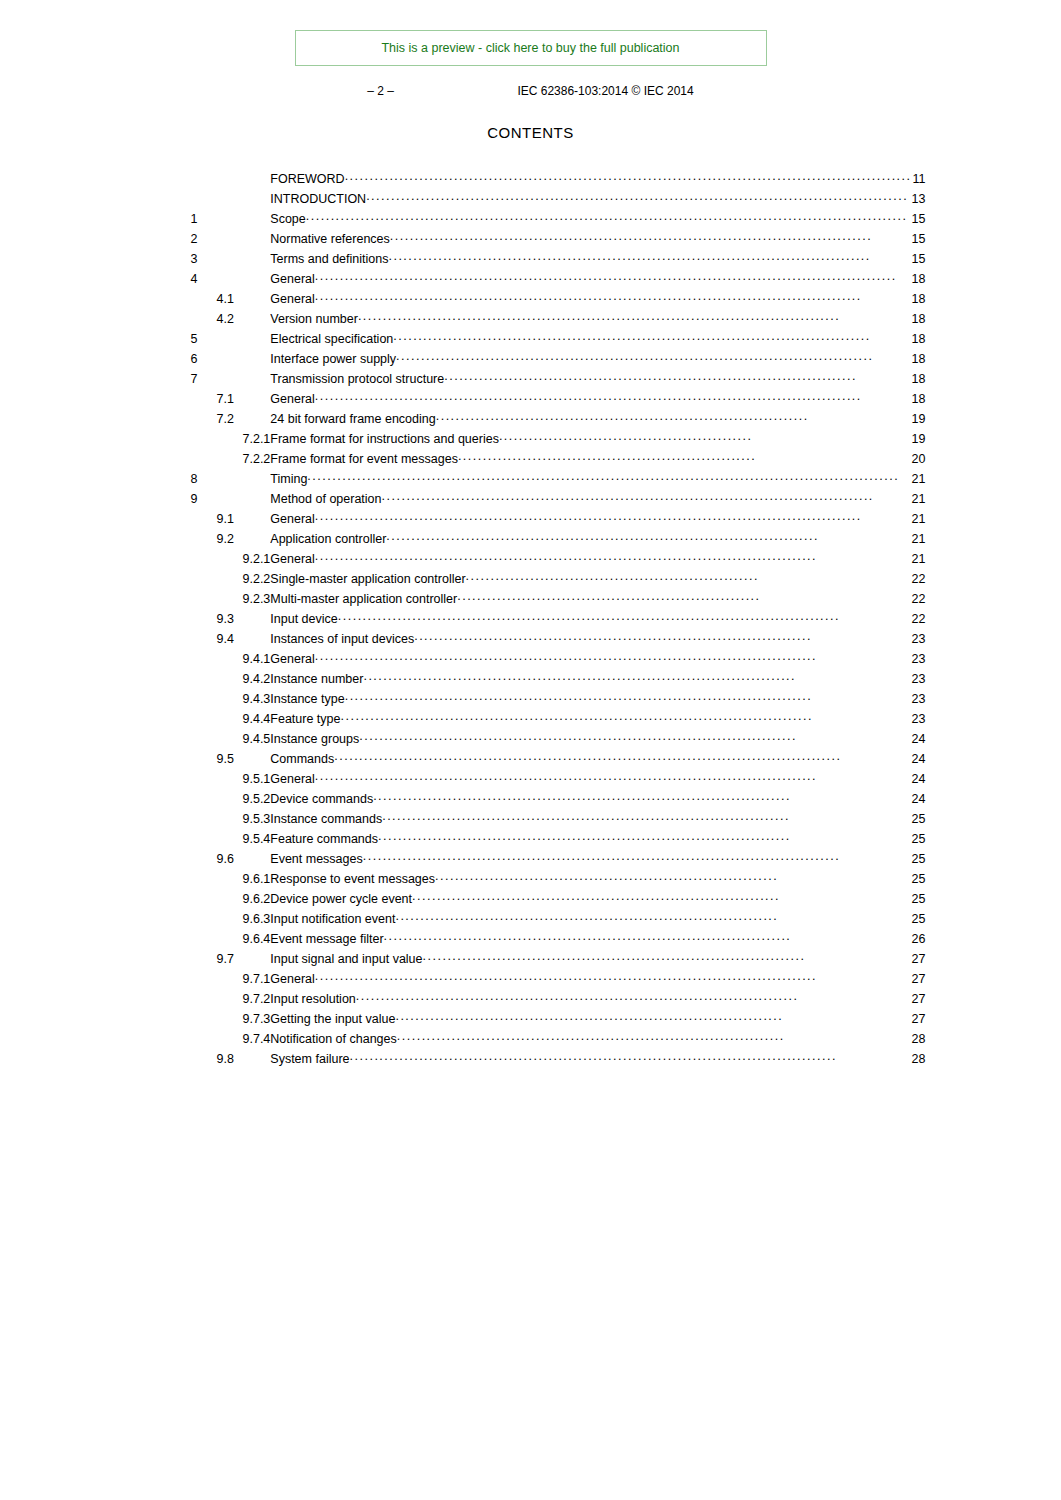This is a preview - click here to buy the full publication
– 2 – IEC 62386-103:2014 © IEC 2014
CONTENTS
| | FOREWORD .................................................................................................................. | 11 |
| | INTRODUCTION ............................................................................................................. | 13 |
| 1 | Scope ......................................................................................................................... | 15 |
| 2 | Normative references ................................................................................................. | 15 |
| 3 | Terms and definitions ................................................................................................. | 15 |
| 4 | General ..................................................................................................................... | 18 |
| 4.1 | General .............................................................................................................. | 18 |
| 4.2 | Version number ................................................................................................. | 18 |
| 5 | Electrical specification ................................................................................................ | 18 |
| 6 | Interface power supply ................................................................................................ | 18 |
| 7 | Transmission protocol structure ................................................................................... | 18 |
| 7.1 | General .............................................................................................................. | 18 |
| 7.2 | 24 bit forward frame encoding ........................................................................... | 19 |
| 7.2.1 | Frame format for instructions and queries ................................................... | 19 |
| 7.2.2 | Frame format for event messages ............................................................ | 20 |
| 8 | Timing ....................................................................................................................... | 21 |
| 9 | Method of operation ................................................................................................... | 21 |
| 9.1 | General .............................................................................................................. | 21 |
| 9.2 | Application controller ....................................................................................... | 21 |
| 9.2.1 | General ..................................................................................................... | 21 |
| 9.2.2 | Single-master application controller ........................................................... | 22 |
| 9.2.3 | Multi-master application controller ............................................................. | 22 |
| 9.3 | Input device ..................................................................................................... | 22 |
| 9.4 | Instances of input devices ................................................................................ | 23 |
| 9.4.1 | General ..................................................................................................... | 23 |
| 9.4.2 | Instance number ....................................................................................... | 23 |
| 9.4.3 | Instance type .............................................................................................. | 23 |
| 9.4.4 | Feature type ............................................................................................... | 23 |
| 9.4.5 | Instance groups ........................................................................................ | 24 |
| 9.5 | Commands ...................................................................................................... | 24 |
| 9.5.1 | General ..................................................................................................... | 24 |
| 9.5.2 | Device commands .................................................................................... | 24 |
| 9.5.3 | Instance commands .................................................................................. | 25 |
| 9.5.4 | Feature commands ................................................................................... | 25 |
| 9.6 | Event messages ................................................................................................ | 25 |
| 9.6.1 | Response to event messages ..................................................................... | 25 |
| 9.6.2 | Device power cycle event .......................................................................... | 25 |
| 9.6.3 | Input notification event ............................................................................. | 25 |
| 9.6.4 | Event message filter .................................................................................. | 26 |
| 9.7 | Input signal and input value ............................................................................. | 27 |
| 9.7.1 | General ..................................................................................................... | 27 |
| 9.7.2 | Input resolution ......................................................................................... | 27 |
| 9.7.3 | Getting the input value .............................................................................. | 27 |
| 9.7.4 | Notification of changes .............................................................................. | 28 |
| 9.8 | System failure .................................................................................................. | 28 |